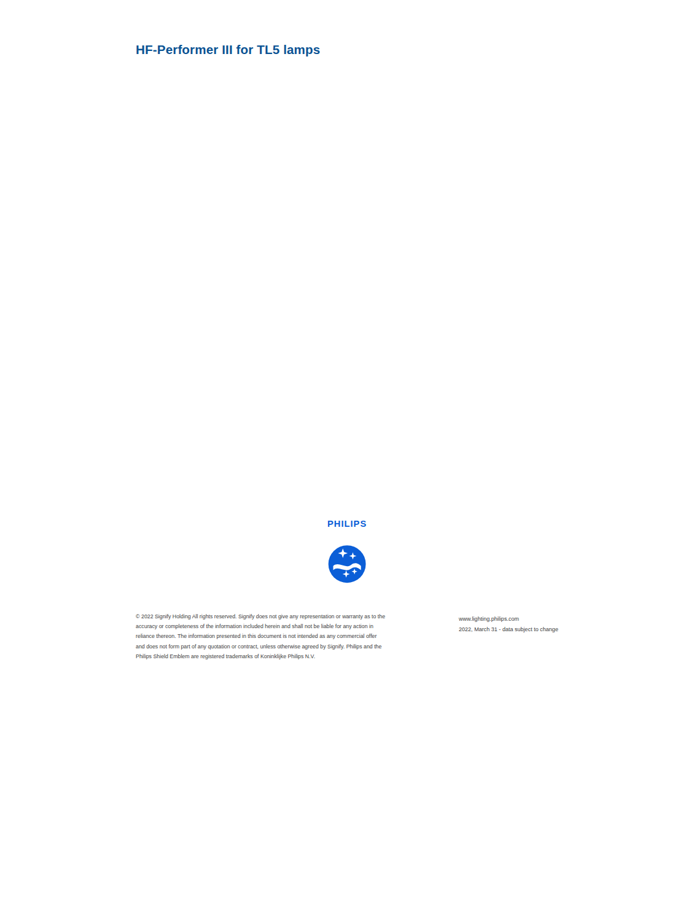HF-Performer III for TL5 lamps
PHILIPS
© 2022 Signify Holding All rights reserved. Signify does not give any representation or warranty as to the accuracy or completeness of the information included herein and shall not be liable for any action in reliance thereon. The information presented in this document is not intended as any commercial offer and does not form part of any quotation or contract, unless otherwise agreed by Signify. Philips and the Philips Shield Emblem are registered trademarks of Koninklijke Philips N.V.
www.lighting.philips.com
2022, March 31 - data subject to change